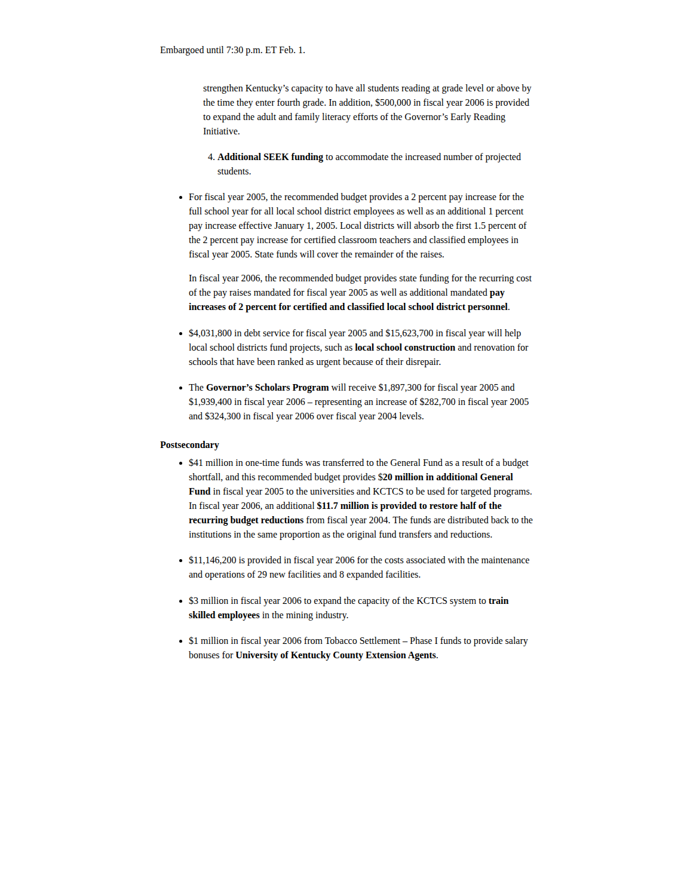Embargoed until 7:30 p.m. ET Feb. 1.
strengthen Kentucky’s capacity to have all students reading at grade level or above by the time they enter fourth grade. In addition, $500,000 in fiscal year 2006 is provided to expand the adult and family literacy efforts of the Governor’s Early Reading Initiative.
Additional SEEK funding to accommodate the increased number of projected students.
For fiscal year 2005, the recommended budget provides a 2 percent pay increase for the full school year for all local school district employees as well as an additional 1 percent pay increase effective January 1, 2005. Local districts will absorb the first 1.5 percent of the 2 percent pay increase for certified classroom teachers and classified employees in fiscal year 2005. State funds will cover the remainder of the raises.
In fiscal year 2006, the recommended budget provides state funding for the recurring cost of the pay raises mandated for fiscal year 2005 as well as additional mandated pay increases of 2 percent for certified and classified local school district personnel.
$4,031,800 in debt service for fiscal year 2005 and $15,623,700 in fiscal year will help local school districts fund projects, such as local school construction and renovation for schools that have been ranked as urgent because of their disrepair.
The Governor’s Scholars Program will receive $1,897,300 for fiscal year 2005 and $1,939,400 in fiscal year 2006 – representing an increase of $282,700 in fiscal year 2005 and $324,300 in fiscal year 2006 over fiscal year 2004 levels.
Postsecondary
$41 million in one-time funds was transferred to the General Fund as a result of a budget shortfall, and this recommended budget provides $20 million in additional General Fund in fiscal year 2005 to the universities and KCTCS to be used for targeted programs. In fiscal year 2006, an additional $11.7 million is provided to restore half of the recurring budget reductions from fiscal year 2004. The funds are distributed back to the institutions in the same proportion as the original fund transfers and reductions.
$11,146,200 is provided in fiscal year 2006 for the costs associated with the maintenance and operations of 29 new facilities and 8 expanded facilities.
$3 million in fiscal year 2006 to expand the capacity of the KCTCS system to train skilled employees in the mining industry.
$1 million in fiscal year 2006 from Tobacco Settlement – Phase I funds to provide salary bonuses for University of Kentucky County Extension Agents.